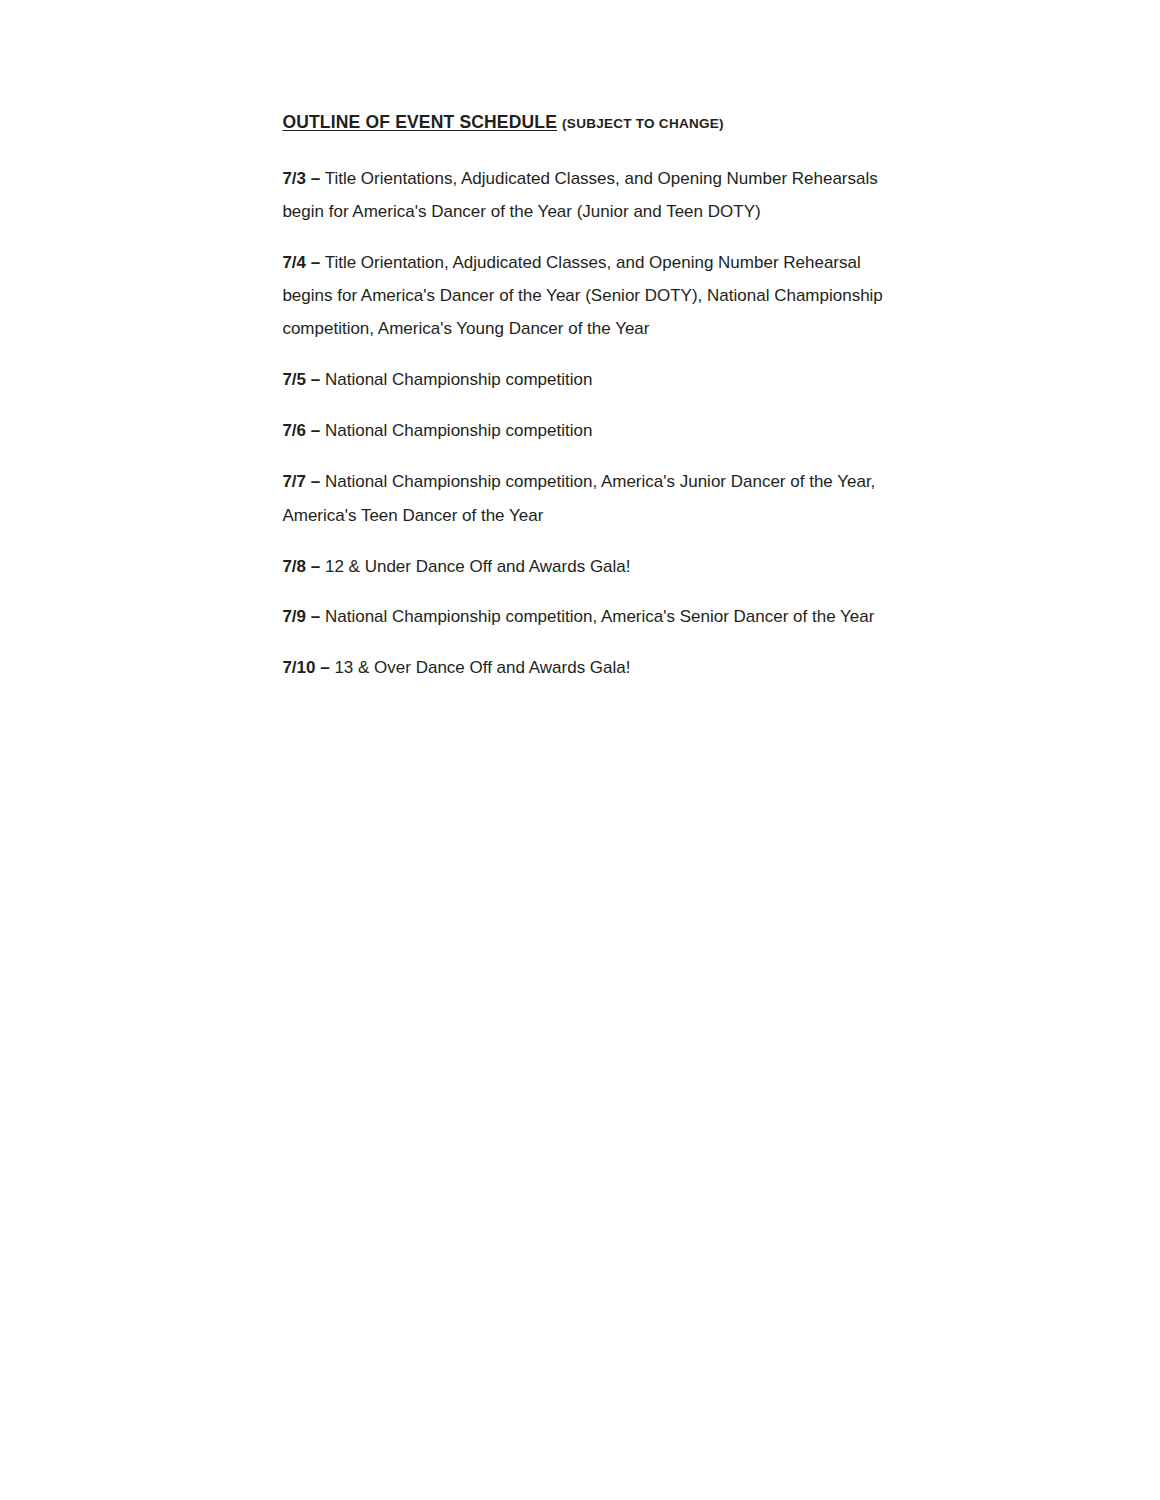OUTLINE OF EVENT SCHEDULE (SUBJECT TO CHANGE)
7/3 – Title Orientations, Adjudicated Classes, and Opening Number Rehearsals begin for America's Dancer of the Year (Junior and Teen DOTY)
7/4 – Title Orientation, Adjudicated Classes, and Opening Number Rehearsal begins for America's Dancer of the Year (Senior DOTY), National Championship competition, America's Young Dancer of the Year
7/5 – National Championship competition
7/6 – National Championship competition
7/7 – National Championship competition, America's Junior Dancer of the Year, America's Teen Dancer of the Year
7/8 – 12 & Under Dance Off and Awards Gala!
7/9 – National Championship competition, America's Senior Dancer of the Year
7/10 – 13 & Over Dance Off and Awards Gala!